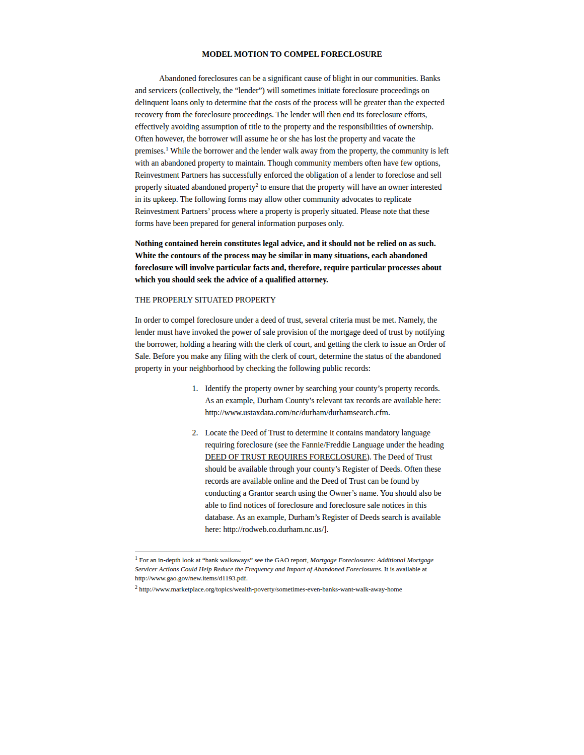MODEL MOTION TO COMPEL FORECLOSURE
Abandoned foreclosures can be a significant cause of blight in our communities. Banks and servicers (collectively, the “lender”) will sometimes initiate foreclosure proceedings on delinquent loans only to determine that the costs of the process will be greater than the expected recovery from the foreclosure proceedings. The lender will then end its foreclosure efforts, effectively avoiding assumption of title to the property and the responsibilities of ownership. Often however, the borrower will assume he or she has lost the property and vacate the premises.1 While the borrower and the lender walk away from the property, the community is left with an abandoned property to maintain. Though community members often have few options, Reinvestment Partners has successfully enforced the obligation of a lender to foreclose and sell properly situated abandoned property2 to ensure that the property will have an owner interested in its upkeep. The following forms may allow other community advocates to replicate Reinvestment Partners’ process where a property is properly situated. Please note that these forms have been prepared for general information purposes only.
Nothing contained herein constitutes legal advice, and it should not be relied on as such. White the contours of the process may be similar in many situations, each abandoned foreclosure will involve particular facts and, therefore, require particular processes about which you should seek the advice of a qualified attorney.
THE PROPERLY SITUATED PROPERTY
In order to compel foreclosure under a deed of trust, several criteria must be met. Namely, the lender must have invoked the power of sale provision of the mortgage deed of trust by notifying the borrower, holding a hearing with the clerk of court, and getting the clerk to issue an Order of Sale. Before you make any filing with the clerk of court, determine the status of the abandoned property in your neighborhood by checking the following public records:
Identify the property owner by searching your county’s property records. As an example, Durham County’s relevant tax records are available here: http://www.ustaxdata.com/nc/durham/durhamsearch.cfm.
Locate the Deed of Trust to determine it contains mandatory language requiring foreclosure (see the Fannie/Freddie Language under the heading DEED OF TRUST REQUIRES FORECLOSURE). The Deed of Trust should be available through your county’s Register of Deeds. Often these records are available online and the Deed of Trust can be found by conducting a Grantor search using the Owner’s name. You should also be able to find notices of foreclosure and foreclosure sale notices in this database. As an example, Durham’s Register of Deeds search is available here: http://rodweb.co.durham.nc.us/].
1 For an in-depth look at “bank walkaways” see the GAO report, Mortgage Foreclosures: Additional Mortgage Servicer Actions Could Help Reduce the Frequency and Impact of Abandoned Foreclosures. It is available at http://www.gao.gov/new.items/d1193.pdf.
2 http://www.marketplace.org/topics/wealth-poverty/sometimes-even-banks-want-walk-away-home